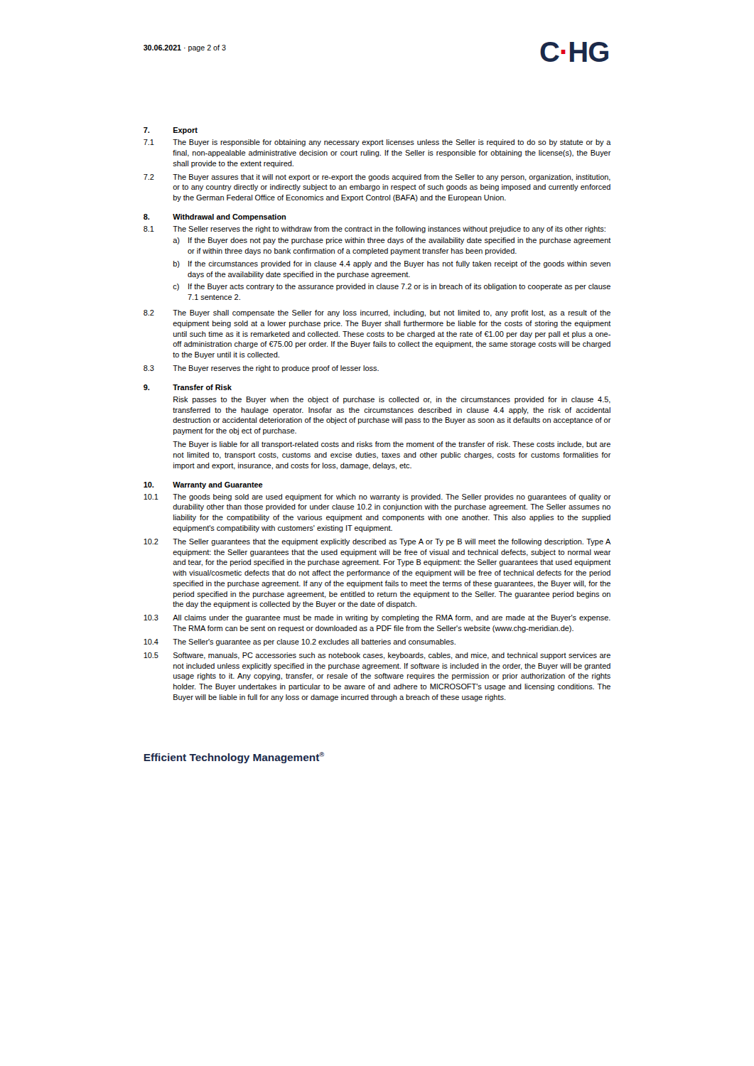30.06.2021 · page 2 of 3
C·HG
7. Export
7.1 The Buyer is responsible for obtaining any necessary export licenses unless the Seller is required to do so by statute or by a final, non-appealable administrative decision or court ruling. If the Seller is responsible for obtaining the license(s), the Buyer shall provide to the extent required.
7.2 The Buyer assures that it will not export or re-export the goods acquired from the Seller to any person, organization, institution, or to any country directly or indirectly subject to an embargo in respect of such goods as being imposed and currently enforced by the German Federal Office of Economics and Export Control (BAFA) and the European Union.
8. Withdrawal and Compensation
8.1 The Seller reserves the right to withdraw from the contract in the following instances without prejudice to any of its other rights:
a) If the Buyer does not pay the purchase price within three days of the availability date specified in the purchase agreement or if within three days no bank confirmation of a completed payment transfer has been provided.
b) If the circumstances provided for in clause 4.4 apply and the Buyer has not fully taken receipt of the goods within seven days of the availability date specified in the purchase agreement.
c) If the Buyer acts contrary to the assurance provided in clause 7.2 or is in breach of its obligation to cooperate as per clause 7.1 sentence 2.
8.2 The Buyer shall compensate the Seller for any loss incurred, including, but not limited to, any profit lost, as a result of the equipment being sold at a lower purchase price. The Buyer shall furthermore be liable for the costs of storing the equipment until such time as it is remarketed and collected. These costs to be charged at the rate of €1.00 per day per pall et plus a one- off administration charge of €75.00 per order. If the Buyer fails to collect the equipment, the same storage costs will be charged to the Buyer until it is collected.
8.3 The Buyer reserves the right to produce proof of lesser loss.
9. Transfer of Risk
Risk passes to the Buyer when the object of purchase is collected or, in the circumstances provided for in clause 4.5, transferred to the haulage operator. Insofar as the circumstances described in clause 4.4 apply, the risk of accidental destruction or accidental deterioration of the object of purchase will pass to the Buyer as soon as it defaults on acceptance of or payment for the obj ect of purchase.
The Buyer is liable for all transport-related costs and risks from the moment of the transfer of risk. These costs include, but are not limited to, transport costs, customs and excise duties, taxes and other public charges, costs for customs formalities for import and export, insurance, and costs for loss, damage, delays, etc.
10. Warranty and Guarantee
10.1 The goods being sold are used equipment for which no warranty is provided. The Seller provides no guarantees of quality or durability other than those provided for under clause 10.2 in conjunction with the purchase agreement. The Seller assumes no liability for the compatibility of the various equipment and components with one another. This also applies to the supplied equipment's compatibility with customers' existing IT equipment.
10.2 The Seller guarantees that the equipment explicitly described as Type A or Ty pe B will meet the following description. Type A equipment: the Seller guarantees that the used equipment will be free of visual and technical defects, subject to normal wear and tear, for the period specified in the purchase agreement. For Type B equipment: the Seller guarantees that used equipment with visual/cosmetic defects that do not affect the performance of the equipment will be free of technical defects for the period specified in the purchase agreement. If any of the equipment fails to meet the terms of these guarantees, the Buyer will, for the period specified in the purchase agreement, be entitled to return the equipment to the Seller. The guarantee period begins on the day the equipment is collected by the Buyer or the date of dispatch.
10.3 All claims under the guarantee must be made in writing by completing the RMA form, and are made at the Buyer's expense. The RMA form can be sent on request or downloaded as a PDF file from the Seller's website (www.chg-meridian.de).
10.4 The Seller's guarantee as per clause 10.2 excludes all batteries and consumables.
10.5 Software, manuals, PC accessories such as notebook cases, keyboards, cables, and mice, and technical support services are not included unless explicitly specified in the purchase agreement. If software is included in the order, the Buyer will be granted usage rights to it. Any copying, transfer, or resale of the software requires the permission or prior authorization of the rights holder. The Buyer undertakes in particular to be aware of and adhere to MICROSOFT's usage and licensing conditions. The Buyer will be liable in full for any loss or damage incurred through a breach of these usage rights.
Efficient Technology Management®